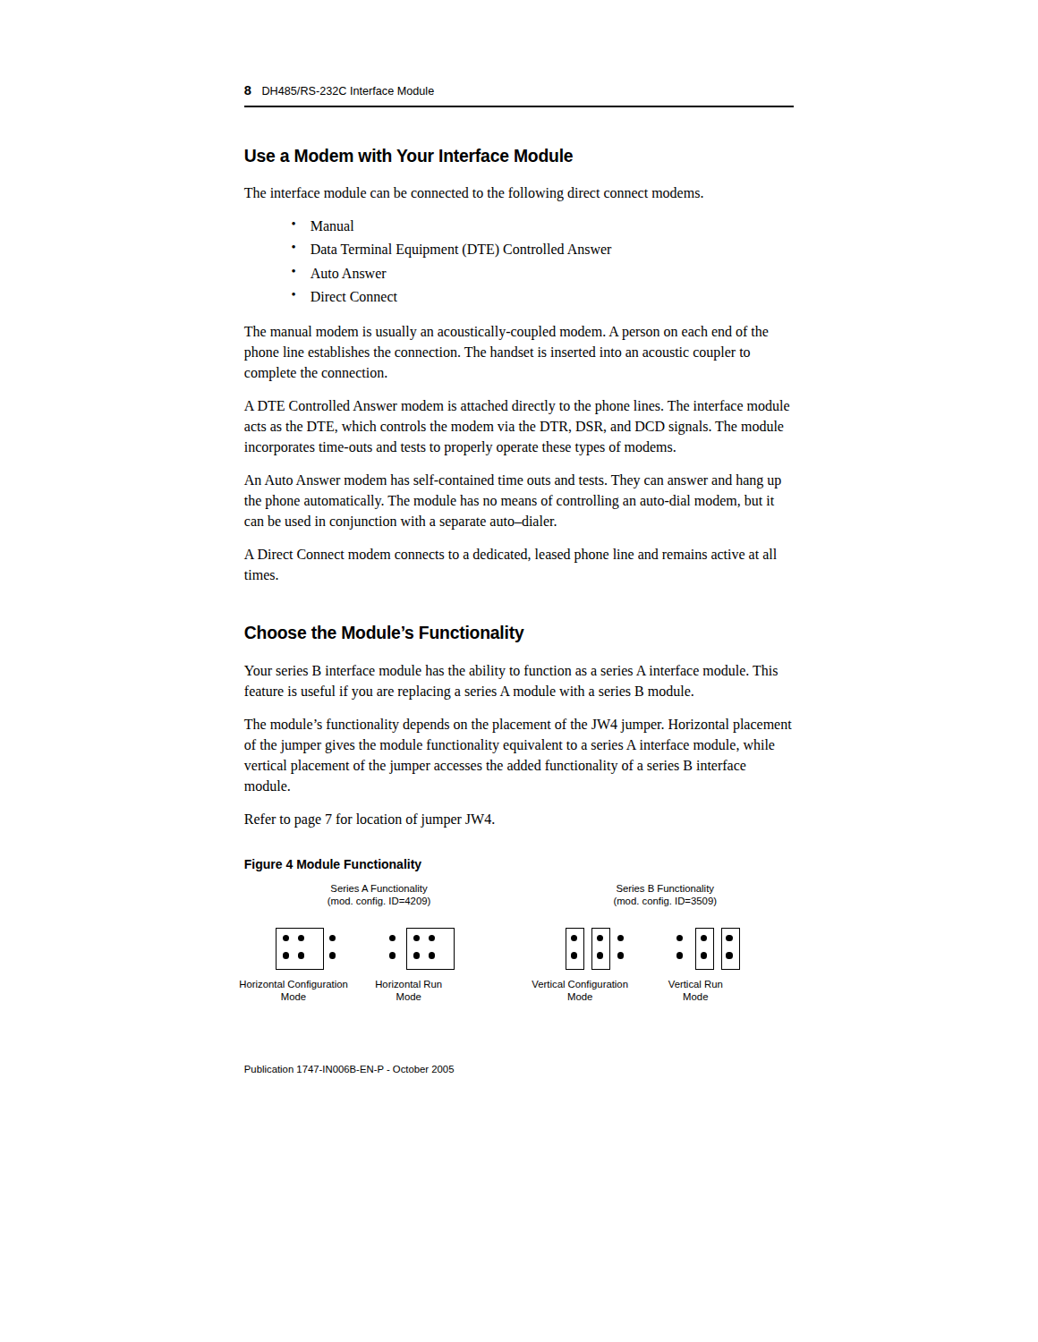8 DH485/RS-232C Interface Module
Use a Modem with Your Interface Module
The interface module can be connected to the following direct connect modems.
Manual
Data Terminal Equipment (DTE) Controlled Answer
Auto Answer
Direct Connect
The manual modem is usually an acoustically-coupled modem. A person on each end of the phone line establishes the connection. The handset is inserted into an acoustic coupler to complete the connection.
A DTE Controlled Answer modem is attached directly to the phone lines. The interface module acts as the DTE, which controls the modem via the DTR, DSR, and DCD signals. The module incorporates time-outs and tests to properly operate these types of modems.
An Auto Answer modem has self-contained time outs and tests. They can answer and hang up the phone automatically. The module has no means of controlling an auto-dial modem, but it can be used in conjunction with a separate auto–dialer.
A Direct Connect modem connects to a dedicated, leased phone line and remains active at all times.
Choose the Module’s Functionality
Your series B interface module has the ability to function as a series A interface module. This feature is useful if you are replacing a series A module with a series B module.
The module’s functionality depends on the placement of the JW4 jumper. Horizontal placement of the jumper gives the module functionality equivalent to a series A interface module, while vertical placement of the jumper accesses the added functionality of a series B interface module.
Refer to page 7 for location of jumper JW4.
Figure 4 Module Functionality
Series A Functionality
(mod. config. ID=4209)
Series B Functionality
(mod. config. ID=3509)
Horizontal Configuration
Mode
Horizontal Run
Mode
Vertical Configuration
Mode
Vertical Run
Mode
Publication 1747-IN006B-EN-P - October 2005